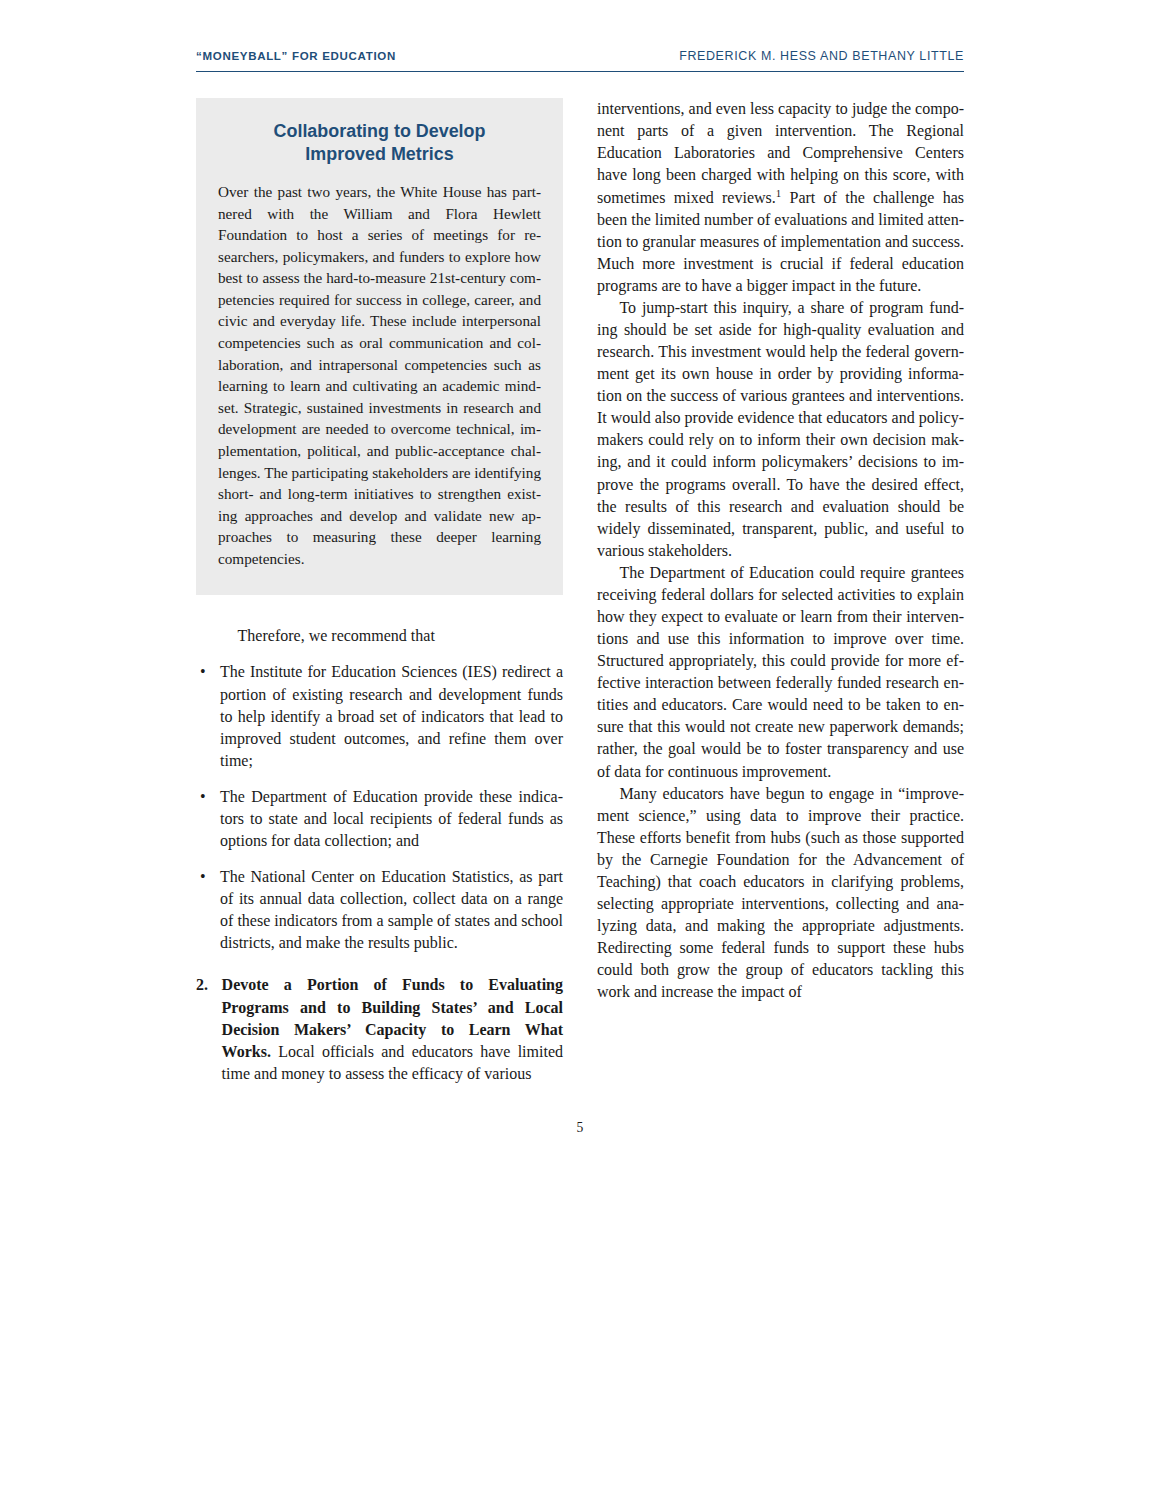“Moneyball” for Education
Frederick M. Hess and Bethany Little
Collaborating to Develop
Improved Metrics
Over the past two years, the White House has partnered with the William and Flora Hewlett Foundation to host a series of meetings for researchers, policymakers, and funders to explore how best to assess the hard-to-measure 21st-century competencies required for success in college, career, and civic and everyday life. These include interpersonal competencies such as oral communication and collaboration, and intrapersonal competencies such as learning to learn and cultivating an academic mindset. Strategic, sustained investments in research and development are needed to overcome technical, implementation, political, and public-acceptance challenges. The participating stakeholders are identifying short- and long-term initiatives to strengthen existing approaches and develop and validate new approaches to measuring these deeper learning competencies.
Therefore, we recommend that
The Institute for Education Sciences (IES) redirect a portion of existing research and development funds to help identify a broad set of indicators that lead to improved student outcomes, and refine them over time;
The Department of Education provide these indicators to state and local recipients of federal funds as options for data collection; and
The National Center on Education Statistics, as part of its annual data collection, collect data on a range of these indicators from a sample of states and school districts, and make the results public.
Devote a Portion of Funds to Evaluating Programs and to Building States’ and Local Decision Makers’ Capacity to Learn What Works. Local officials and educators have limited time and money to assess the efficacy of various
interventions, and even less capacity to judge the component parts of a given intervention. The Regional Education Laboratories and Comprehensive Centers have long been charged with helping on this score, with sometimes mixed reviews.1 Part of the challenge has been the limited number of evaluations and limited attention to granular measures of implementation and success. Much more investment is crucial if federal education programs are to have a bigger impact in the future.
To jump-start this inquiry, a share of program funding should be set aside for high-quality evaluation and research. This investment would help the federal government get its own house in order by providing information on the success of various grantees and interventions. It would also provide evidence that educators and policymakers could rely on to inform their own decision making, and it could inform policymakers’ decisions to improve the programs overall. To have the desired effect, the results of this research and evaluation should be widely disseminated, transparent, public, and useful to various stakeholders.
The Department of Education could require grantees receiving federal dollars for selected activities to explain how they expect to evaluate or learn from their interventions and use this information to improve over time. Structured appropriately, this could provide for more effective interaction between federally funded research entities and educators. Care would need to be taken to ensure that this would not create new paperwork demands; rather, the goal would be to foster transparency and use of data for continuous improvement.
Many educators have begun to engage in “improvement science,” using data to improve their practice. These efforts benefit from hubs (such as those supported by the Carnegie Foundation for the Advancement of Teaching) that coach educators in clarifying problems, selecting appropriate interventions, collecting and analyzing data, and making the appropriate adjustments. Redirecting some federal funds to support these hubs could both grow the group of educators tackling this work and increase the impact of
5